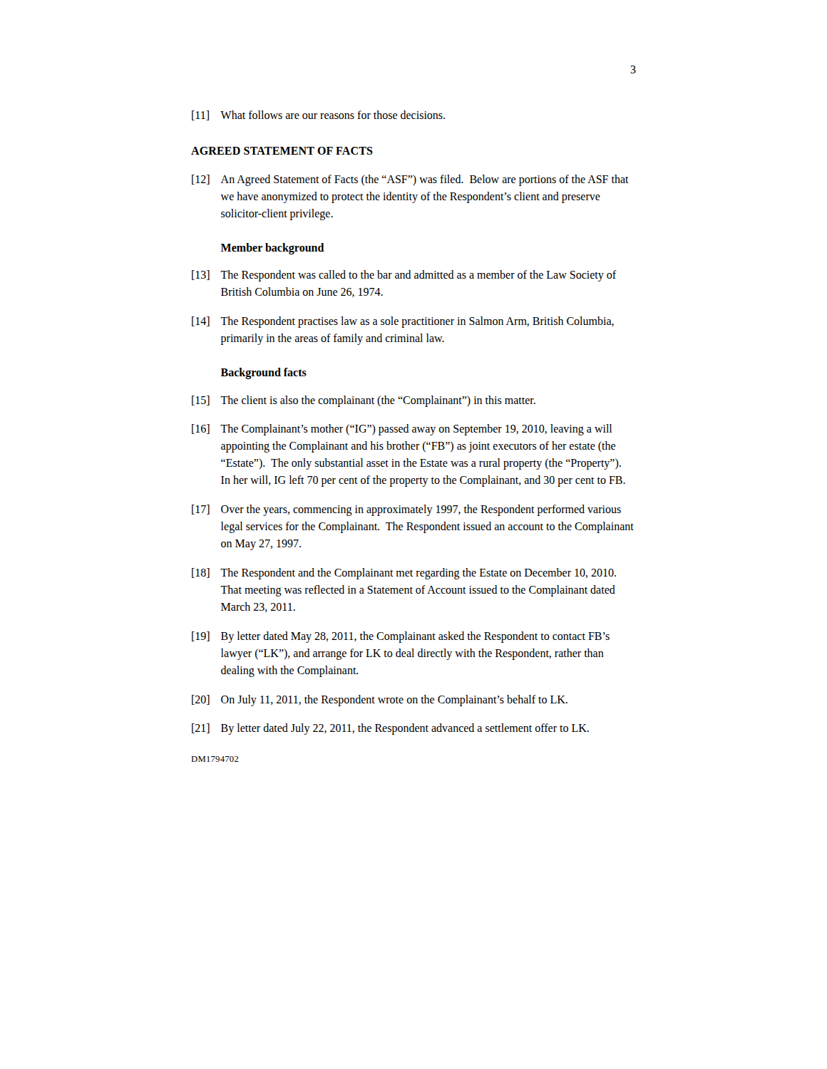3
[11]
What follows are our reasons for those decisions.
Agreed Statement of Facts
[12]
An Agreed Statement of Facts (the “ASF”) was filed. Below are portions of the ASF that we have anonymized to protect the identity of the Respondent’s client and preserve solicitor-client privilege.
Member background
[13]
The Respondent was called to the bar and admitted as a member of the Law Society of British Columbia on June 26, 1974.
[14]
The Respondent practises law as a sole practitioner in Salmon Arm, British Columbia, primarily in the areas of family and criminal law.
Background facts
[15]
The client is also the complainant (the “Complainant”) in this matter.
[16]
The Complainant’s mother (“IG”) passed away on September 19, 2010, leaving a will appointing the Complainant and his brother (“FB”) as joint executors of her estate (the “Estate”). The only substantial asset in the Estate was a rural property (the “Property”). In her will, IG left 70 per cent of the property to the Complainant, and 30 per cent to FB.
[17]
Over the years, commencing in approximately 1997, the Respondent performed various legal services for the Complainant. The Respondent issued an account to the Complainant on May 27, 1997.
[18]
The Respondent and the Complainant met regarding the Estate on December 10, 2010. That meeting was reflected in a Statement of Account issued to the Complainant dated March 23, 2011.
[19]
By letter dated May 28, 2011, the Complainant asked the Respondent to contact FB’s lawyer (“LK”), and arrange for LK to deal directly with the Respondent, rather than dealing with the Complainant.
[20]
On July 11, 2011, the Respondent wrote on the Complainant’s behalf to LK.
[21]
By letter dated July 22, 2011, the Respondent advanced a settlement offer to LK.
DM1794702